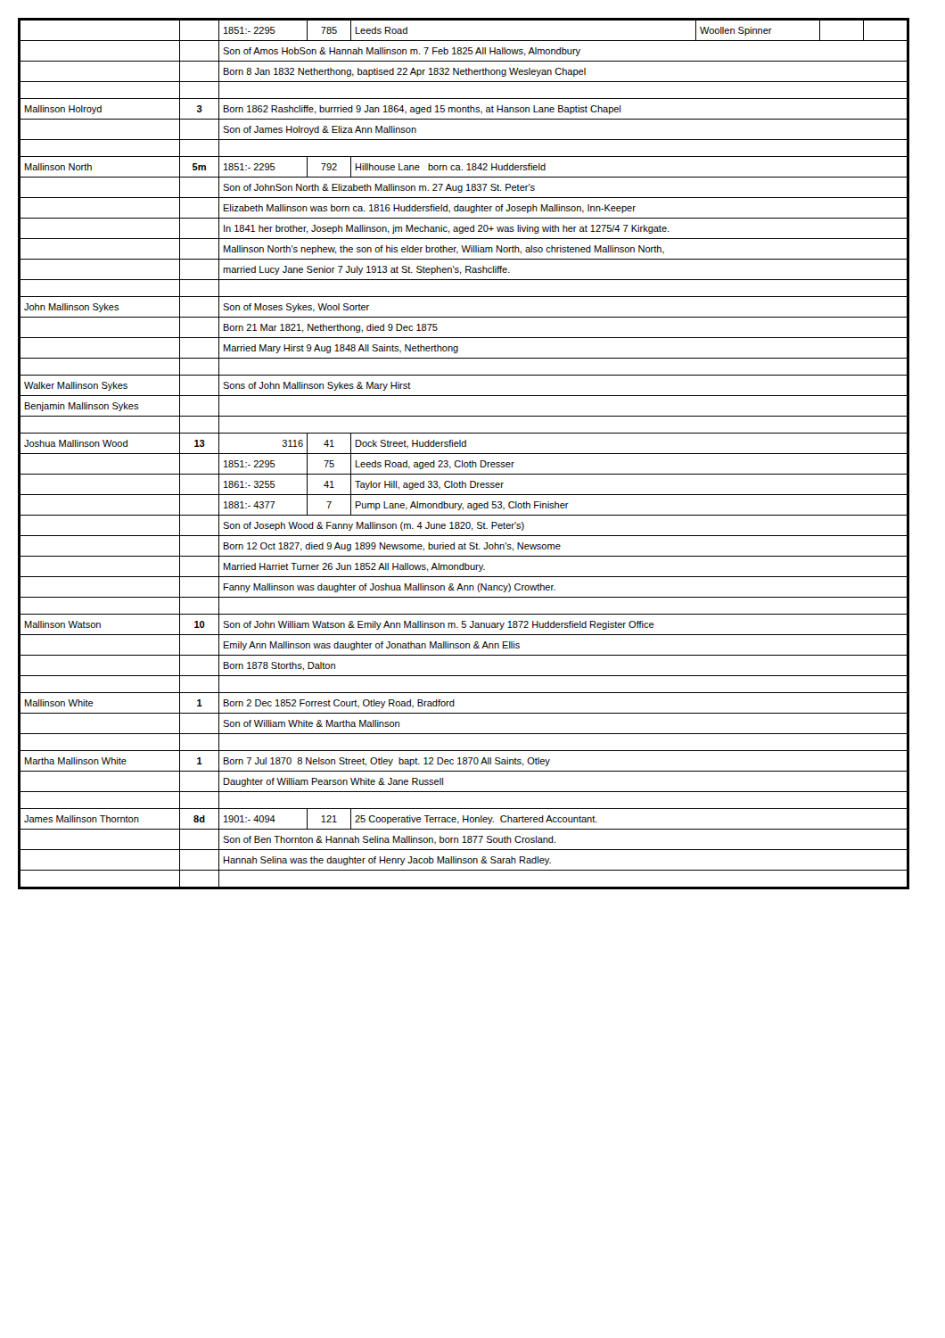| | | 1851:- 2295 | 785 | Leeds Road | Woollen Spinner | | |
| | | Son of Amos HobSon & Hannah Mallinson m. 7 Feb 1825 All Hallows, Almondbury |
| | | Born 8 Jan 1832 Netherthong, baptised 22 Apr 1832 Netherthong Wesleyan Chapel |
| Mallinson Holroyd | 3 | Born 1862 Rashcliffe, burrried 9 Jan 1864, aged 15 months, at Hanson Lane Baptist Chapel |
| | | Son of James Holroyd & Eliza Ann Mallinson |
| Mallinson North | 5m | 1851:- 2295 | 792 | Hillhouse Lane born ca. 1842 Huddersfield |
| | | Son of JohnSon North & Elizabeth Mallinson m. 27 Aug 1837 St. Peter's |
| | | Elizabeth Mallinson was born ca. 1816 Huddersfield, daughter of Joseph Mallinson, Inn-Keeper |
| | | In 1841 her brother, Joseph Mallinson, jm Mechanic, aged 20+ was living with her at 1275/4 7 Kirkgate. |
| | | Mallinson North's nephew, the son of his elder brother, William North, also christened Mallinson North, |
| | | married Lucy Jane Senior 7 July 1913 at St. Stephen's, Rashcliffe. |
| John Mallinson Sykes | | Son of Moses Sykes, Wool Sorter |
| | | Born 21 Mar 1821, Netherthong, died 9 Dec 1875 |
| | | Married Mary Hirst 9 Aug 1848 All Saints, Netherthong |
| Walker Mallinson Sykes | | Sons of John Mallinson Sykes & Mary Hirst |
| Benjamin Mallinson Sykes | | |
| Joshua Mallinson Wood | 13 | 3116 | 41 | Dock Street, Huddersfield |
| | | 1851:- 2295 | 75 | Leeds Road, aged 23, Cloth Dresser |
| | | 1861:- 3255 | 41 | Taylor Hill, aged 33, Cloth Dresser |
| | | 1881:- 4377 | 7 | Pump Lane, Almondbury, aged 53, Cloth Finisher |
| | | Son of Joseph Wood & Fanny Mallinson (m. 4 June 1820, St. Peter's) |
| | | Born 12 Oct 1827, died 9 Aug 1899 Newsome, buried at St. John's, Newsome |
| | | Married Harriet Turner 26 Jun 1852 All Hallows, Almondbury. |
| | | Fanny Mallinson was daughter of Joshua Mallinson & Ann (Nancy) Crowther. |
| Mallinson Watson | 10 | Son of John William Watson & Emily Ann Mallinson m. 5 January 1872 Huddersfield Register Office |
| | | Emily Ann Mallinson was daughter of Jonathan Mallinson & Ann Ellis |
| | | Born 1878 Storths, Dalton |
| Mallinson White | 1 | Born 2 Dec 1852 Forrest Court, Otley Road, Bradford |
| | | Son of William White & Martha Mallinson |
| Martha Mallinson White | 1 | Born 7 Jul 1870 8 Nelson Street, Otley bapt. 12 Dec 1870 All Saints, Otley |
| | | Daughter of William Pearson White & Jane Russell |
| James Mallinson Thornton | 8d | 1901:- 4094 | 121 | 25 Cooperative Terrace, Honley. Chartered Accountant. |
| | | Son of Ben Thornton & Hannah Selina Mallinson, born 1877 South Crosland. |
| | | Hannah Selina was the daughter of Henry Jacob Mallinson & Sarah Radley. |